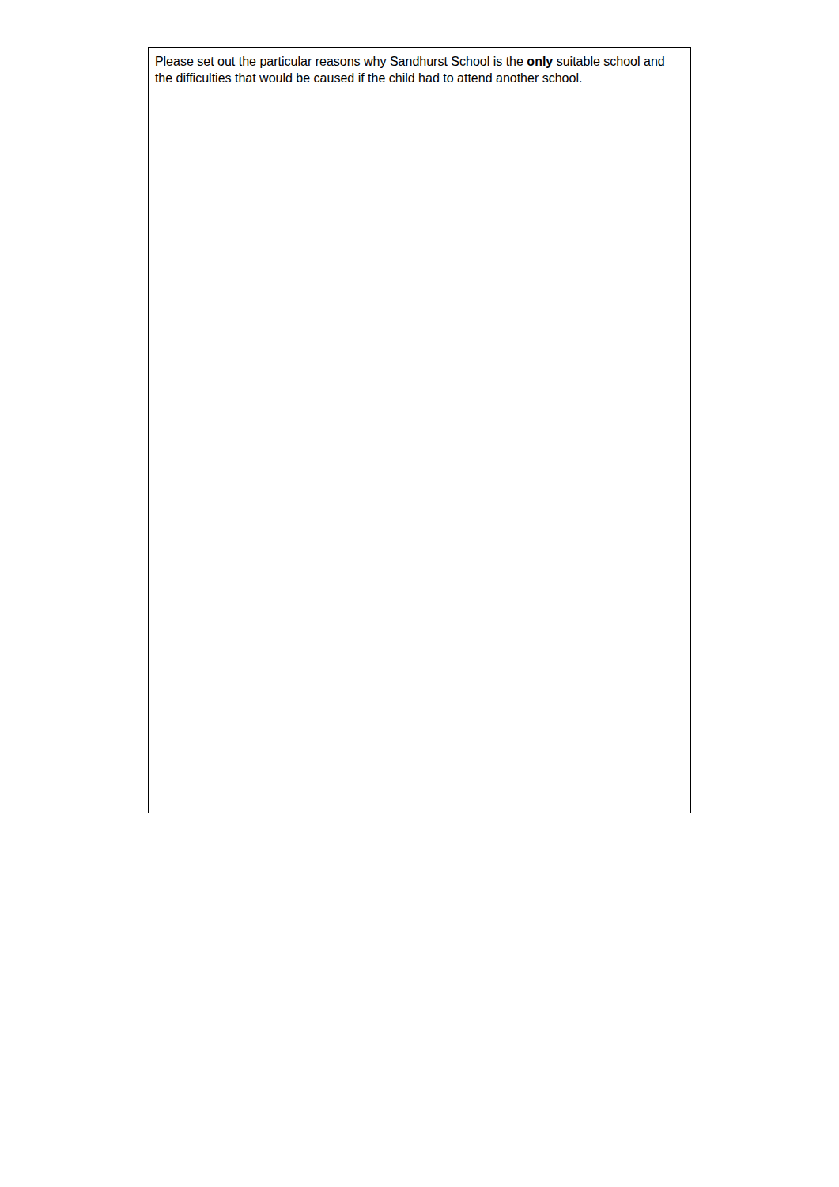Please set out the particular reasons why Sandhurst School is the only suitable school and the difficulties that would be caused if the child had to attend another school.